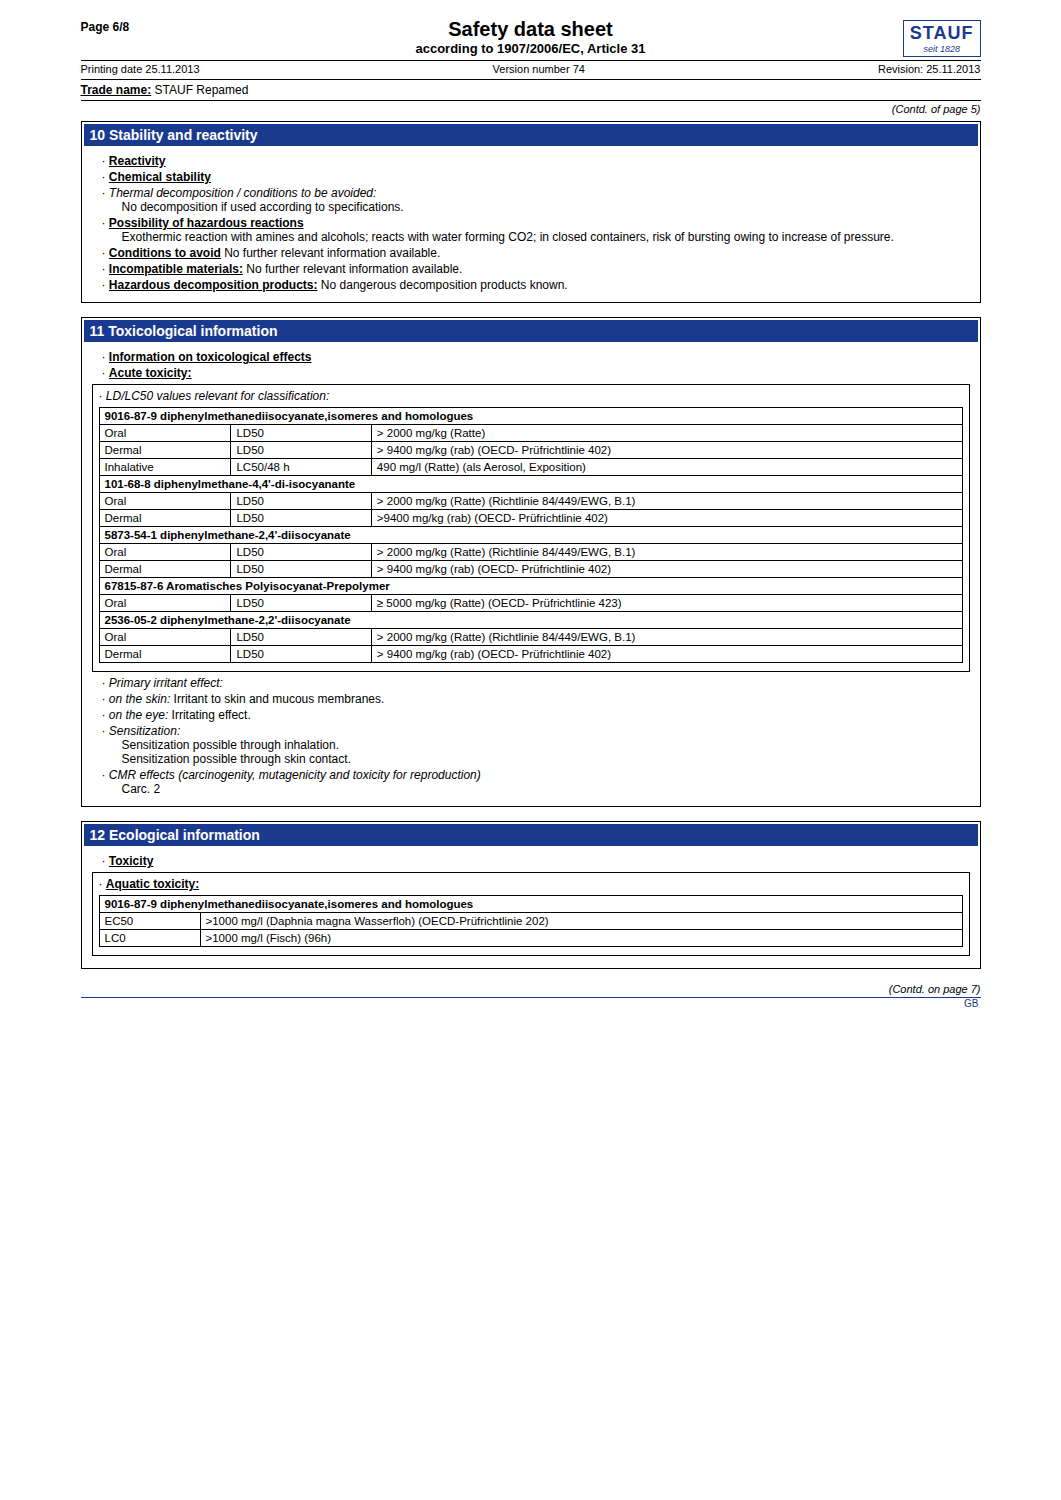Page 6/8
Safety data sheet
according to 1907/2006/EC, Article 31
STAUF
seit 1828
Printing date 25.11.2013
Version number 74
Revision: 25.11.2013
Trade name: STAUF Repamed
(Contd. of page 5)
10 Stability and reactivity
Reactivity
Chemical stability
Thermal decomposition / conditions to be avoided:
No decomposition if used according to specifications.
Possibility of hazardous reactions
Exothermic reaction with amines and alcohols; reacts with water forming CO2; in closed containers, risk of bursting owing to increase of pressure.
Conditions to avoid No further relevant information available.
Incompatible materials: No further relevant information available.
Hazardous decomposition products: No dangerous decomposition products known.
11 Toxicological information
Information on toxicological effects
Acute toxicity:
· LD/LC50 values relevant for classification:
| 9016-87-9 diphenylmethanediisocyanate,isomeres and homologues |
| Oral | LD50 | > 2000 mg/kg (Ratte) |
| Dermal | LD50 | > 9400 mg/kg (rab) (OECD- Prüfrichtlinie 402) |
| Inhalative | LC50/48 h | 490 mg/l (Ratte) (als Aerosol, Exposition) |
| 101-68-8 diphenylmethane-4,4'-di-isocyanante |
| Oral | LD50 | > 2000 mg/kg (Ratte) (Richtlinie 84/449/EWG, B.1) |
| Dermal | LD50 | >9400 mg/kg (rab) (OECD- Prüfrichtlinie 402) |
| 5873-54-1 diphenylmethane-2,4'-diisocyanate |
| Oral | LD50 | > 2000 mg/kg (Ratte) (Richtlinie 84/449/EWG, B.1) |
| Dermal | LD50 | > 9400 mg/kg (rab) (OECD- Prüfrichtlinie 402) |
| 67815-87-6 Aromatisches Polyisocyanat-Prepolymer |
| Oral | LD50 | ≥ 5000 mg/kg (Ratte) (OECD- Prüfrichtlinie 423) |
| 2536-05-2 diphenylmethane-2,2'-diisocyanate |
| Oral | LD50 | > 2000 mg/kg (Ratte) (Richtlinie 84/449/EWG, B.1) |
| Dermal | LD50 | > 9400 mg/kg (rab) (OECD- Prüfrichtlinie 402) |
Primary irritant effect:
on the skin: Irritant to skin and mucous membranes.
on the eye: Irritating effect.
Sensitization:
Sensitization possible through inhalation.
Sensitization possible through skin contact.
CMR effects (carcinogenity, mutagenicity and toxicity for reproduction)
Carc. 2
12 Ecological information
Toxicity
· Aquatic toxicity:
| 9016-87-9 diphenylmethanediisocyanate,isomeres and homologues |
| EC50 | >1000 mg/l (Daphnia magna Wasserfloh) (OECD-Prüfrichtlinie 202) |
| LC0 | >1000 mg/l (Fisch) (96h) |
(Contd. on page 7)
GB